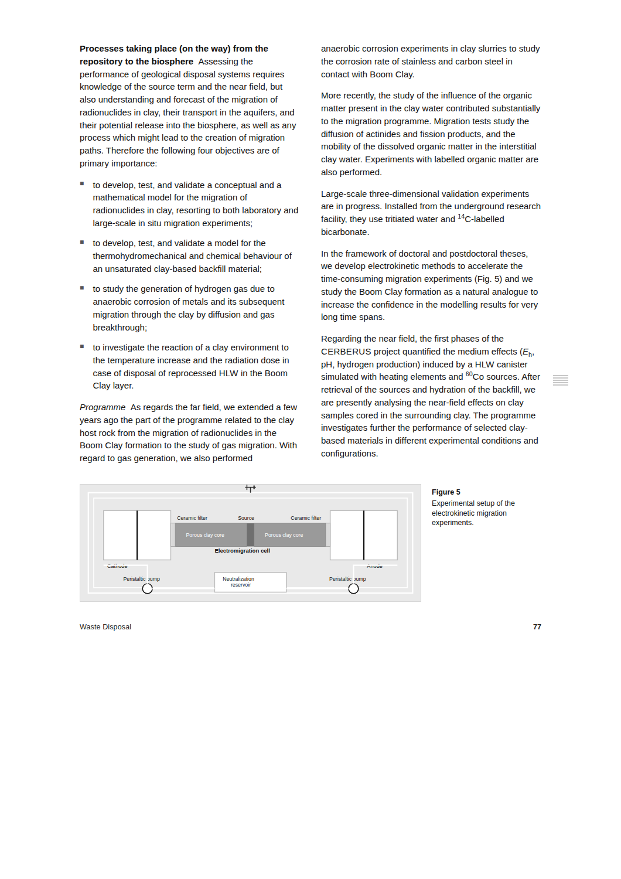Processes taking place (on the way) from the repository to the biosphere Assessing the performance of geological disposal systems requires knowledge of the source term and the near field, but also understanding and forecast of the migration of radionuclides in clay, their transport in the aquifers, and their potential release into the biosphere, as well as any process which might lead to the creation of migration paths. Therefore the following four objectives are of primary importance:
to develop, test, and validate a conceptual and a mathematical model for the migration of radionuclides in clay, resorting to both laboratory and large-scale in situ migration experiments;
to develop, test, and validate a model for the thermohydromechanical and chemical behaviour of an unsaturated clay-based backfill material;
to study the generation of hydrogen gas due to anaerobic corrosion of metals and its subsequent migration through the clay by diffusion and gas breakthrough;
to investigate the reaction of a clay environment to the temperature increase and the radiation dose in case of disposal of reprocessed HLW in the Boom Clay layer.
Programme As regards the far field, we extended a few years ago the part of the programme related to the clay host rock from the migration of radionuclides in the Boom Clay formation to the study of gas migration. With regard to gas generation, we also performed
anaerobic corrosion experiments in clay slurries to study the corrosion rate of stainless and carbon steel in contact with Boom Clay.
More recently, the study of the influence of the organic matter present in the clay water contributed substantially to the migration programme. Migration tests study the diffusion of actinides and fission products, and the mobility of the dissolved organic matter in the interstitial clay water. Experiments with labelled organic matter are also performed.
Large-scale three-dimensional validation experiments are in progress. Installed from the underground research facility, they use tritiated water and 14C-labelled bicarbonate.
In the framework of doctoral and postdoctoral theses, we develop electrokinetic methods to accelerate the time-consuming migration experiments (Fig. 5) and we study the Boom Clay formation as a natural analogue to increase the confidence in the modelling results for very long time spans.
Regarding the near field, the first phases of the CERBERUS project quantified the medium effects (Eh, pH, hydrogen production) induced by a HLW canister simulated with heating elements and 60Co sources. After retrieval of the sources and hydration of the backfill, we are presently analysing the near-field effects on clay samples cored in the surrounding clay. The programme investigates further the performance of selected clay-based materials in different experimental conditions and configurations.
Experimental setup of the electrokinetic migration experiments Schematic of an electromigration cell: a central porous clay core with a source in the middle, flanked by ceramic filters, with a cathode reservoir on the left and an anode reservoir on the right. Peristaltic pumps circulate liquid from each reservoir through a neutralization reservoir below. Cathode Anode Ceramic filter Source Ceramic filter Porous clay core Porous clay core Electromigration cell Neutralization reservoir Peristaltic pump Peristaltic pump
Figure 5 Experimental setup of the electrokinetic migration experiments.
Waste Disposal
77